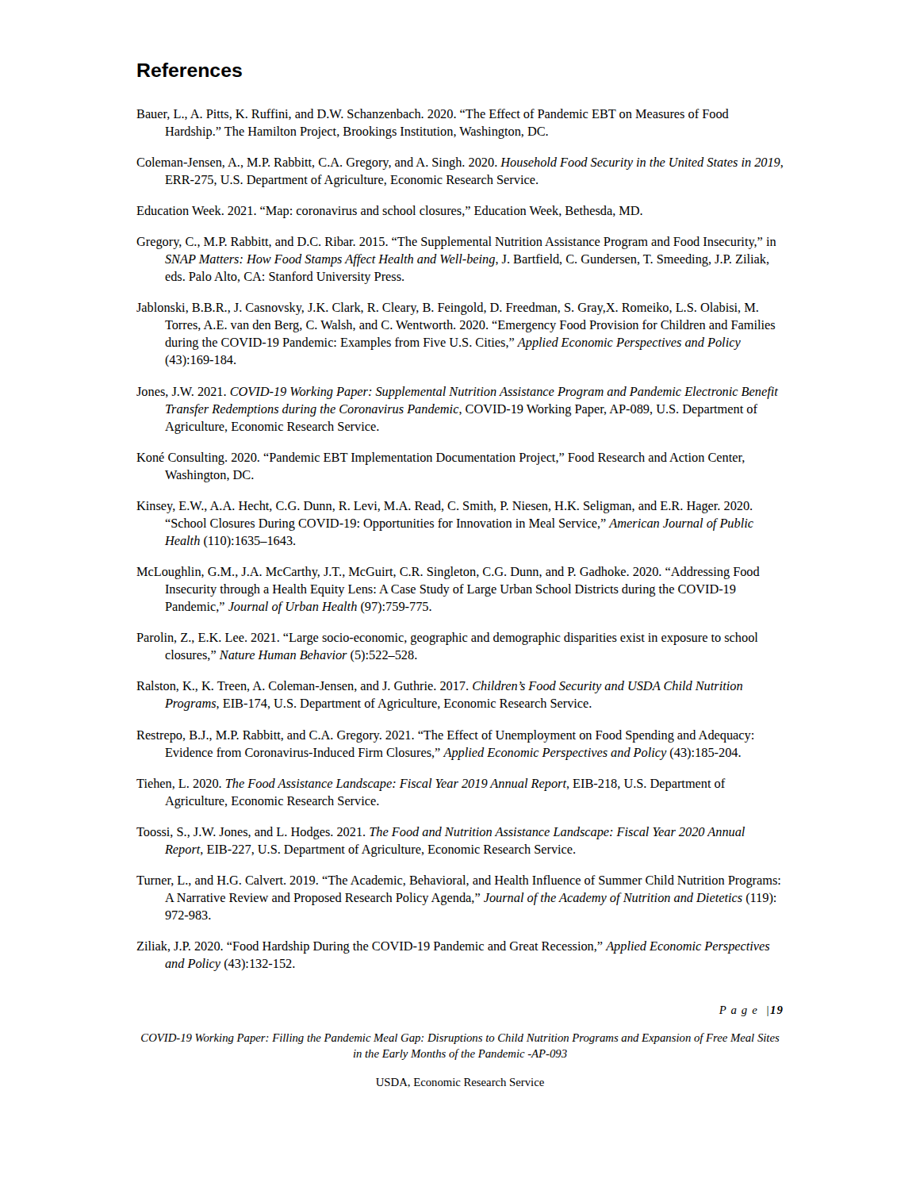References
Bauer, L., A. Pitts, K. Ruffini, and D.W. Schanzenbach. 2020. “The Effect of Pandemic EBT on Measures of Food Hardship.” The Hamilton Project, Brookings Institution, Washington, DC.
Coleman-Jensen, A., M.P. Rabbitt, C.A. Gregory, and A. Singh. 2020. Household Food Security in the United States in 2019, ERR-275, U.S. Department of Agriculture, Economic Research Service.
Education Week. 2021. “Map: coronavirus and school closures,” Education Week, Bethesda, MD.
Gregory, C., M.P. Rabbitt, and D.C. Ribar. 2015. “The Supplemental Nutrition Assistance Program and Food Insecurity,” in SNAP Matters: How Food Stamps Affect Health and Well-being, J. Bartfield, C. Gundersen, T. Smeeding, J.P. Ziliak, eds. Palo Alto, CA: Stanford University Press.
Jablonski, B.B.R., J. Casnovsky, J.K. Clark, R. Cleary, B. Feingold, D. Freedman, S. Gray,X. Romeiko, L.S. Olabisi, M. Torres, A.E. van den Berg, C. Walsh, and C. Wentworth. 2020. “Emergency Food Provision for Children and Families during the COVID-19 Pandemic: Examples from Five U.S. Cities,” Applied Economic Perspectives and Policy (43):169-184.
Jones, J.W. 2021. COVID-19 Working Paper: Supplemental Nutrition Assistance Program and Pandemic Electronic Benefit Transfer Redemptions during the Coronavirus Pandemic, COVID-19 Working Paper, AP-089, U.S. Department of Agriculture, Economic Research Service.
Koné Consulting. 2020. “Pandemic EBT Implementation Documentation Project,” Food Research and Action Center, Washington, DC.
Kinsey, E.W., A.A. Hecht, C.G. Dunn, R. Levi, M.A. Read, C. Smith, P. Niesen, H.K. Seligman, and E.R. Hager. 2020. “School Closures During COVID-19: Opportunities for Innovation in Meal Service,” American Journal of Public Health (110):1635–1643.
McLoughlin, G.M., J.A. McCarthy, J.T., McGuirt, C.R. Singleton, C.G. Dunn, and P. Gadhoke. 2020. “Addressing Food Insecurity through a Health Equity Lens: A Case Study of Large Urban School Districts during the COVID-19 Pandemic,” Journal of Urban Health (97):759-775.
Parolin, Z., E.K. Lee. 2021. “Large socio-economic, geographic and demographic disparities exist in exposure to school closures,” Nature Human Behavior (5):522–528.
Ralston, K., K. Treen, A. Coleman-Jensen, and J. Guthrie. 2017. Children’s Food Security and USDA Child Nutrition Programs, EIB-174, U.S. Department of Agriculture, Economic Research Service.
Restrepo, B.J., M.P. Rabbitt, and C.A. Gregory. 2021. “The Effect of Unemployment on Food Spending and Adequacy: Evidence from Coronavirus-Induced Firm Closures,” Applied Economic Perspectives and Policy (43):185-204.
Tiehen, L. 2020. The Food Assistance Landscape: Fiscal Year 2019 Annual Report, EIB-218, U.S. Department of Agriculture, Economic Research Service.
Toossi, S., J.W. Jones, and L. Hodges. 2021. The Food and Nutrition Assistance Landscape: Fiscal Year 2020 Annual Report, EIB-227, U.S. Department of Agriculture, Economic Research Service.
Turner, L., and H.G. Calvert. 2019. “The Academic, Behavioral, and Health Influence of Summer Child Nutrition Programs: A Narrative Review and Proposed Research Policy Agenda,” Journal of the Academy of Nutrition and Dietetics (119): 972-983.
Ziliak, J.P. 2020. “Food Hardship During the COVID-19 Pandemic and Great Recession,” Applied Economic Perspectives and Policy (43):132-152.
P a g e |19
COVID-19 Working Paper: Filling the Pandemic Meal Gap: Disruptions to Child Nutrition Programs and Expansion of Free Meal Sites in the Early Months of the Pandemic -AP-093
USDA, Economic Research Service